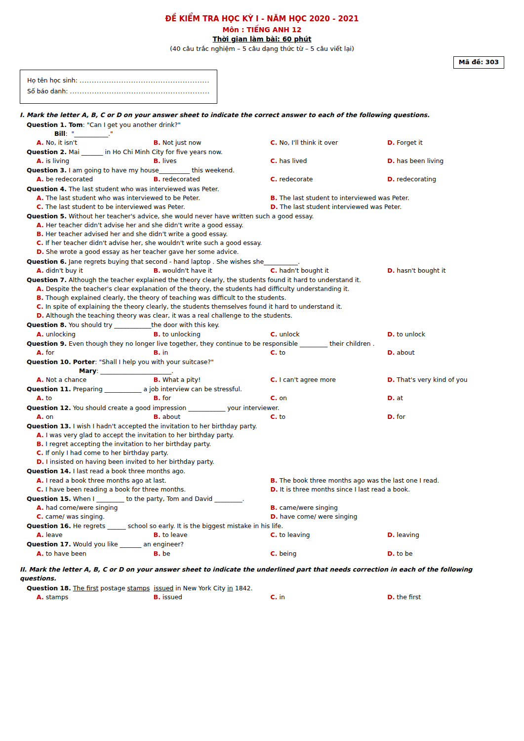ĐỀ KIỂM TRA HỌC KỲ I - NĂM HỌC 2020 - 2021
Môn : TIẾNG ANH 12
Thời gian làm bài: 60 phút
(40 câu trắc nghiệm – 5 câu dạng thức từ – 5 câu viết lại)
Mã đề: 303
Họ tên học sinh: .....................................................
Số báo danh: .........................................................
I. Mark the letter A, B, C or D on your answer sheet to indicate the correct answer to each of the following questions.
Question 1. Tom: "Can I get you another drink?"
Bill: "___________."
A. No, it isn't B. Not just now C. No, I'll think it over D. Forget it
Question 2. Mai _______ in Ho Chi Minh City for five years now.
A. is living B. lives C. has lived D. has been living
Question 3. I am going to have my house__________ this weekend.
A. be redecorated B. redecorated C. redecorate D. redecorating
Question 4. The last student who was interviewed was Peter.
A. The last student who was interviewed to be Peter. B. The last student to interviewed was Peter. C. The last student to be interviewed was Peter. D. The last student interviewed was Peter.
Question 5. Without her teacher's advice, she would never have written such a good essay.
A. Her teacher didn't advise her and she didn't write a good essay. B. Her teacher advised her and she didn't write a good essay. C. If her teacher didn't advise her, she wouldn't write such a good essay. D. She wrote a good essay as her teacher gave her some advice.
Question 6. Jane regrets buying that second - hand laptop . She wishes she___________.
A. didn't buy it B. wouldn't have it C. hadn't bought it D. hasn't bought it
Question 7. Although the teacher explained the theory clearly, the students found it hard to understand it.
A. Despite the teacher's clear explanation of the theory, the students had difficulty understanding it. B. Though explained clearly, the theory of teaching was difficult to the students. C. In spite of explaining the theory clearly, the students themselves found it hard to understand it. D. Although the teaching theory was clear, it was a real challenge to the students.
Question 8. You should try ____________the door with this key.
A. unlocking B. to unlocking C. unlock D. to unlock
Question 9. Even though they no longer live together, they continue to be responsible _________ their children .
A. for B. in C. to D. about
Question 10. Porter: "Shall I help you with your suitcase?"
Mary: _______________________.
A. Not a chance B. What a pity! C. I can't agree more D. That's very kind of you
Question 11. Preparing ____________ a job interview can be stressful.
A. to B. for C. on D. at
Question 12. You should create a good impression ____________ your interviewer.
A. on B. about C. to D. for
Question 13. I wish I hadn't accepted the invitation to her birthday party.
A. I was very glad to accept the invitation to her birthday party. B. I regret accepting the invitation to her birthday party. C. If only I had come to her birthday party. D. I insisted on having been invited to her birthday party.
Question 14. I last read a book three months ago.
A. I read a book three months ago at last. B. The book three months ago was the last one I read. C. I have been reading a book for three months. D. It is three months since I last read a book.
Question 15. When I _________ to the party, Tom and David _________.
A. had come/were singing B. came/were singing C. came/ was singing. D. have come/ were singing
Question 16. He regrets ______ school so early. It is the biggest mistake in his life.
A. leave B. to leave C. to leaving D. leaving
Question 17. Would you like _______ an engineer?
A. to have been B. be C. being D. to be
II. Mark the letter A, B, C or D on your answer sheet to indicate the underlined part that needs correction in each of the following questions.
Question 18. The first postage stamps issued in New York City in 1842.
A. stamps B. issued C. in D. the first